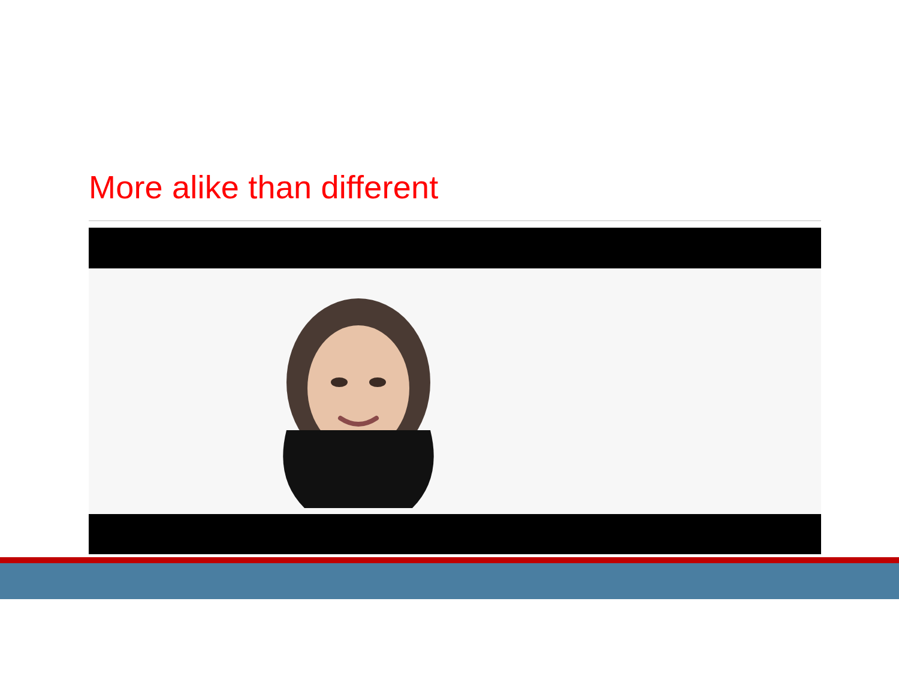More alike than different